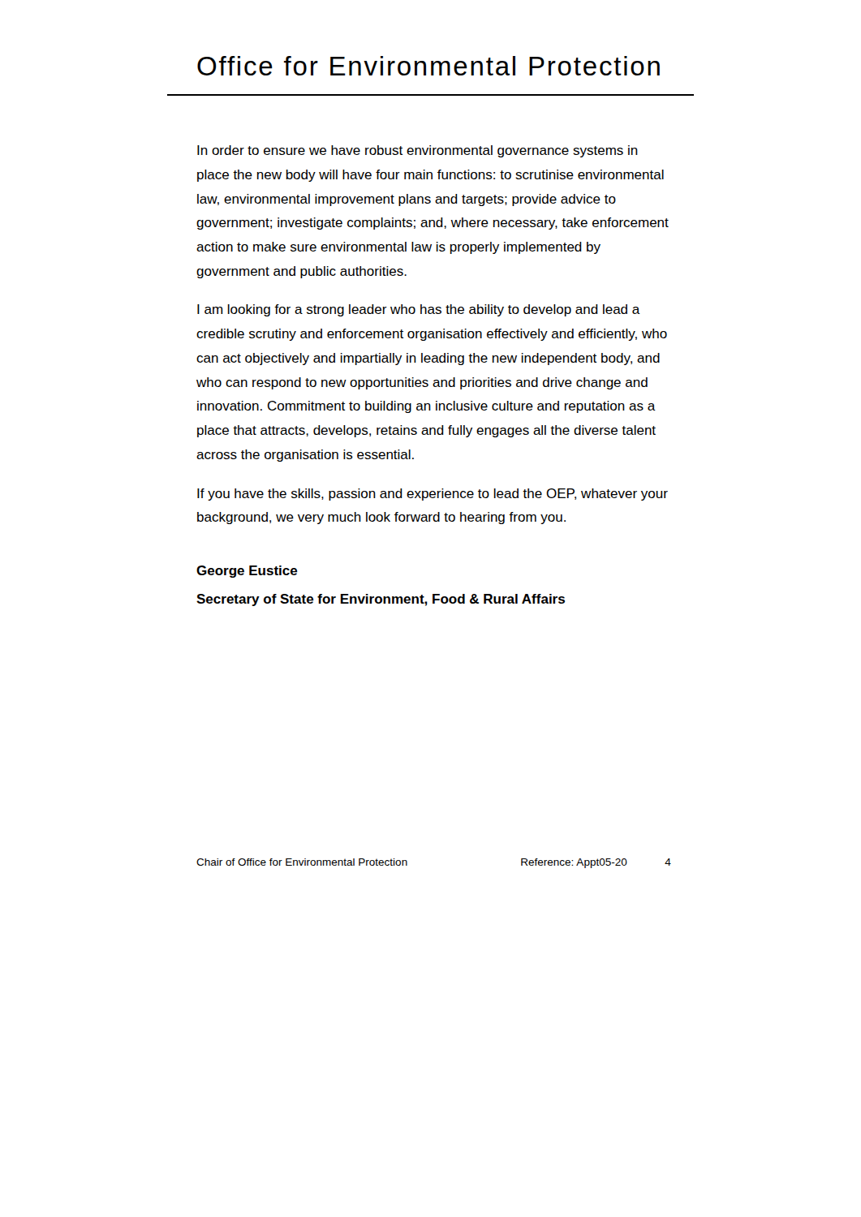Office for Environmental Protection
In order to ensure we have robust environmental governance systems in place the new body will have four main functions: to scrutinise environmental law, environmental improvement plans and targets; provide advice to government; investigate complaints; and, where necessary, take enforcement action to make sure environmental law is properly implemented by government and public authorities.
I am looking for a strong leader who has the ability to develop and lead a credible scrutiny and enforcement organisation effectively and efficiently, who can act objectively and impartially in leading the new independent body, and who can respond to new opportunities and priorities and drive change and innovation. Commitment to building an inclusive culture and reputation as a place that attracts, develops, retains and fully engages all the diverse talent across the organisation is essential.
If you have the skills, passion and experience to lead the OEP, whatever your background, we very much look forward to hearing from you.
George Eustice
Secretary of State for Environment, Food & Rural Affairs
Chair of Office for Environmental Protection Reference: Appt05-20 4